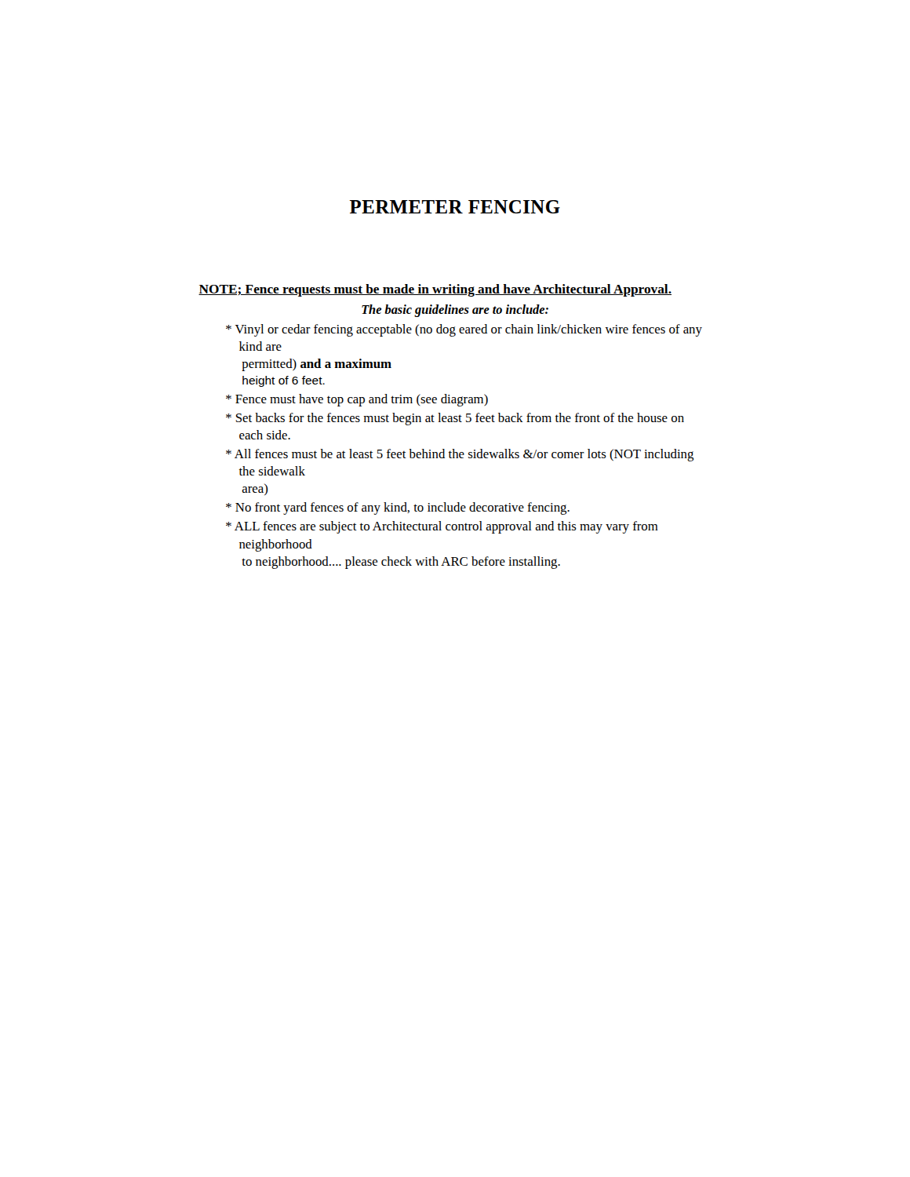PERMETER FENCING
NOTE; Fence requests must be made in writing and have Architectural Approval.
The basic guidelines are to include:
Vinyl or cedar fencing acceptable (no dog eared or chain link/chicken wire fences of any kind are permitted) and a maximum height of 6 feet.
Fence must have top cap and trim (see diagram)
Set backs for the fences must begin at least 5 feet back from the front of the house on each side.
All fences must be at least 5 feet behind the sidewalks &/or comer lots (NOT including the sidewalk area)
No front yard fences of any kind, to include decorative fencing.
ALL fences are subject to Architectural control approval and this may vary from neighborhood to neighborhood.... please check with ARC before installing.